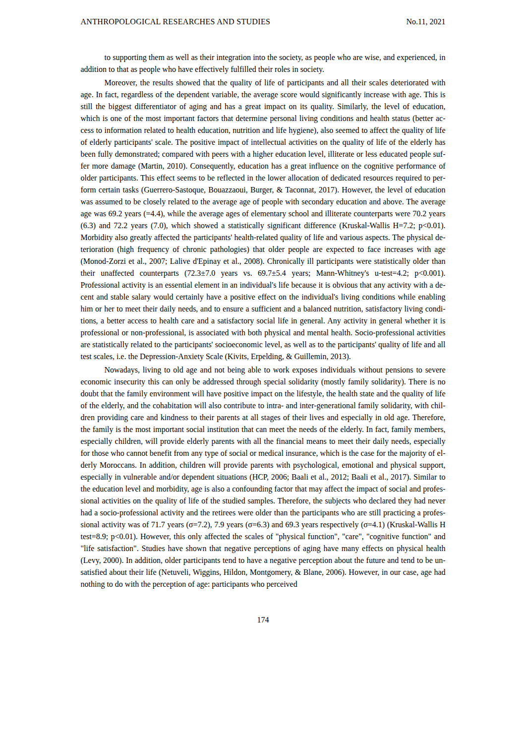Anthropological Researches and Studies No.11, 2021
to supporting them as well as their integration into the society, as people who are wise, and experienced, in addition to that as people who have effectively fulfilled their roles in society.
Moreover, the results showed that the quality of life of participants and all their scales deteriorated with age. In fact, regardless of the dependent variable, the average score would significantly increase with age. This is still the biggest differentiator of aging and has a great impact on its quality. Similarly, the level of education, which is one of the most important factors that determine personal living conditions and health status (better access to information related to health education, nutrition and life hygiene), also seemed to affect the quality of life of elderly participants' scale. The positive impact of intellectual activities on the quality of life of the elderly has been fully demonstrated; compared with peers with a higher education level, illiterate or less educated people suffer more damage (Martin, 2010). Consequently, education has a great influence on the cognitive performance of older participants. This effect seems to be reflected in the lower allocation of dedicated resources required to perform certain tasks (Guerrero-Sastoque, Bouazzaoui, Burger, & Taconnat, 2017). However, the level of education was assumed to be closely related to the average age of people with secondary education and above. The average age was 69.2 years (=4.4), while the average ages of elementary school and illiterate counterparts were 70.2 years (6.3) and 72.2 years (7.0), which showed a statistically significant difference (Kruskal-Wallis H=7.2; p<0.01). Morbidity also greatly affected the participants' health-related quality of life and various aspects. The physical deterioration (high frequency of chronic pathologies) that older people are expected to face increases with age (Monod-Zorzi et al., 2007; Lalive d'Epinay et al., 2008). Chronically ill participants were statistically older than their unaffected counterparts (72.3±7.0 years vs. 69.7±5.4 years; Mann-Whitney's u-test=4.2; p<0.001). Professional activity is an essential element in an individual's life because it is obvious that any activity with a decent and stable salary would certainly have a positive effect on the individual's living conditions while enabling him or her to meet their daily needs, and to ensure a sufficient and a balanced nutrition, satisfactory living conditions, a better access to health care and a satisfactory social life in general. Any activity in general whether it is professional or non-professional, is associated with both physical and mental health. Socio-professional activities are statistically related to the participants' socioeconomic level, as well as to the participants' quality of life and all test scales, i.e. the Depression-Anxiety Scale (Kivits, Erpelding, & Guillemin, 2013).
Nowadays, living to old age and not being able to work exposes individuals without pensions to severe economic insecurity this can only be addressed through special solidarity (mostly family solidarity). There is no doubt that the family environment will have positive impact on the lifestyle, the health state and the quality of life of the elderly, and the cohabitation will also contribute to intra- and inter-generational family solidarity, with children providing care and kindness to their parents at all stages of their lives and especially in old age. Therefore, the family is the most important social institution that can meet the needs of the elderly. In fact, family members, especially children, will provide elderly parents with all the financial means to meet their daily needs, especially for those who cannot benefit from any type of social or medical insurance, which is the case for the majority of elderly Moroccans. In addition, children will provide parents with psychological, emotional and physical support, especially in vulnerable and/or dependent situations (HCP, 2006; Baali et al., 2012; Baali et al., 2017). Similar to the education level and morbidity, age is also a confounding factor that may affect the impact of social and professional activities on the quality of life of the studied samples. Therefore, the subjects who declared they had never had a socio-professional activity and the retirees were older than the participants who are still practicing a professional activity was of 71.7 years (σ=7.2), 7.9 years (σ=6.3) and 69.3 years respectively (σ=4.1) (Kruskal-Wallis H test=8.9; p<0.01). However, this only affected the scales of "physical function", "care", "cognitive function" and "life satisfaction". Studies have shown that negative perceptions of aging have many effects on physical health (Levy, 2000). In addition, older participants tend to have a negative perception about the future and tend to be unsatisfied about their life (Netuveli, Wiggins, Hildon, Montgomery, & Blane, 2006). However, in our case, age had nothing to do with the perception of age: participants who perceived
174